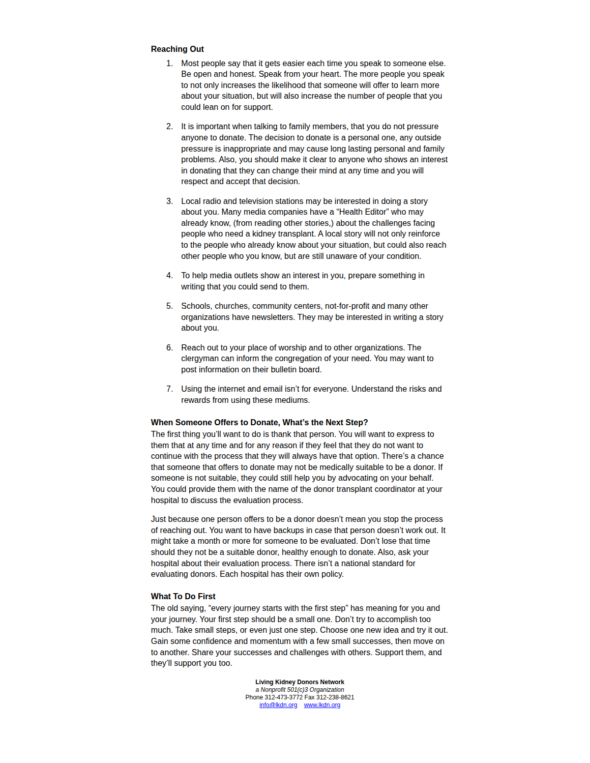Reaching Out
Most people say that it gets easier each time you speak to someone else. Be open and honest. Speak from your heart. The more people you speak to not only increases the likelihood that someone will offer to learn more about your situation, but will also increase the number of people that you could lean on for support.
It is important when talking to family members, that you do not pressure anyone to donate. The decision to donate is a personal one, any outside pressure is inappropriate and may cause long lasting personal and family problems. Also, you should make it clear to anyone who shows an interest in donating that they can change their mind at any time and you will respect and accept that decision.
Local radio and television stations may be interested in doing a story about you. Many media companies have a “Health Editor” who may already know, (from reading other stories,) about the challenges facing people who need a kidney transplant. A local story will not only reinforce to the people who already know about your situation, but could also reach other people who you know, but are still unaware of your condition.
To help media outlets show an interest in you, prepare something in writing that you could send to them.
Schools, churches, community centers, not-for-profit and many other organizations have newsletters. They may be interested in writing a story about you.
Reach out to your place of worship and to other organizations. The clergyman can inform the congregation of your need. You may want to post information on their bulletin board.
Using the internet and email isn’t for everyone. Understand the risks and rewards from using these mediums.
When Someone Offers to Donate, What’s the Next Step?
The first thing you’ll want to do is thank that person. You will want to express to them that at any time and for any reason if they feel that they do not want to continue with the process that they will always have that option. There’s a chance that someone that offers to donate may not be medically suitable to be a donor. If someone is not suitable, they could still help you by advocating on your behalf. You could provide them with the name of the donor transplant coordinator at your hospital to discuss the evaluation process.
Just because one person offers to be a donor doesn’t mean you stop the process of reaching out. You want to have backups in case that person doesn’t work out. It might take a month or more for someone to be evaluated. Don’t lose that time should they not be a suitable donor, healthy enough to donate. Also, ask your hospital about their evaluation process. There isn’t a national standard for evaluating donors. Each hospital has their own policy.
What To Do First
The old saying, “every journey starts with the first step” has meaning for you and your journey. Your first step should be a small one. Don’t try to accomplish too much. Take small steps, or even just one step. Choose one new idea and try it out. Gain some confidence and momentum with a few small successes, then move on to another. Share your successes and challenges with others. Support them, and they’ll support you too.
Living Kidney Donors Network
a Nonprofit 501(c)3 Organization
Phone 312-473-3772 Fax 312-238-8621
info@lkdn.org www.lkdn.org